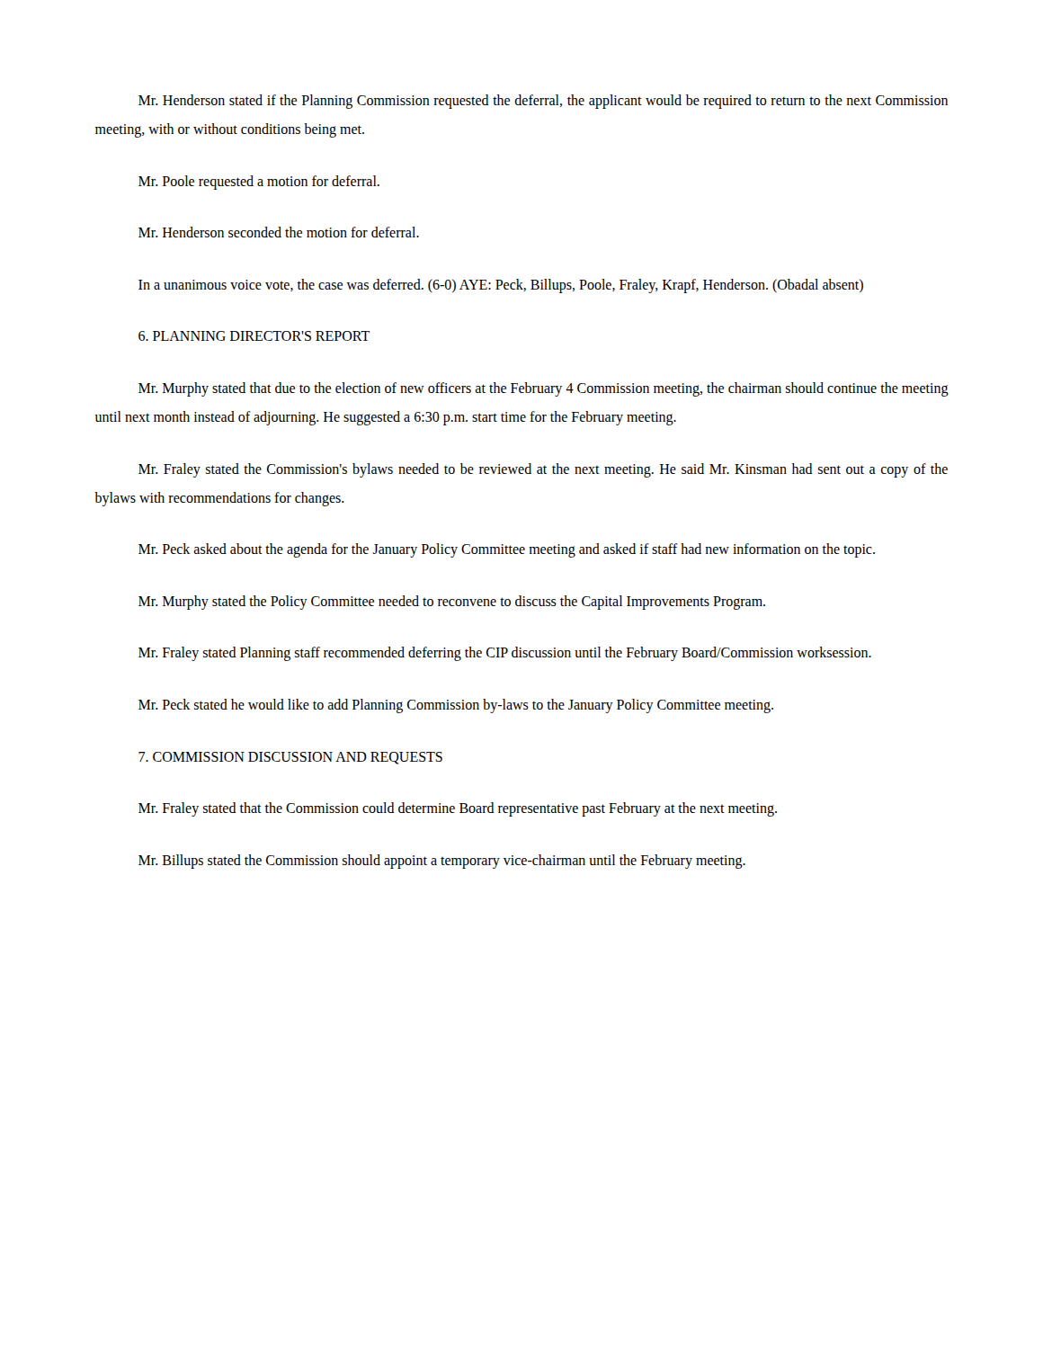Mr. Henderson stated if the Planning Commission requested the deferral, the applicant would be required to return to the next Commission meeting, with or without conditions being met.
Mr. Poole requested a motion for deferral.
Mr. Henderson seconded the motion for deferral.
In a unanimous voice vote, the case was deferred. (6-0) AYE: Peck, Billups, Poole, Fraley, Krapf, Henderson. (Obadal absent)
6. PLANNING DIRECTOR'S REPORT
Mr. Murphy stated that due to the election of new officers at the February 4 Commission meeting, the chairman should continue the meeting until next month instead of adjourning. He suggested a 6:30 p.m. start time for the February meeting.
Mr. Fraley stated the Commission's bylaws needed to be reviewed at the next meeting. He said Mr. Kinsman had sent out a copy of the bylaws with recommendations for changes.
Mr. Peck asked about the agenda for the January Policy Committee meeting and asked if staff had new information on the topic.
Mr. Murphy stated the Policy Committee needed to reconvene to discuss the Capital Improvements Program.
Mr. Fraley stated Planning staff recommended deferring the CIP discussion until the February Board/Commission worksession.
Mr. Peck stated he would like to add Planning Commission by-laws to the January Policy Committee meeting.
7. COMMISSION DISCUSSION AND REQUESTS
Mr. Fraley stated that the Commission could determine Board representative past February at the next meeting.
Mr. Billups stated the Commission should appoint a temporary vice-chairman until the February meeting.